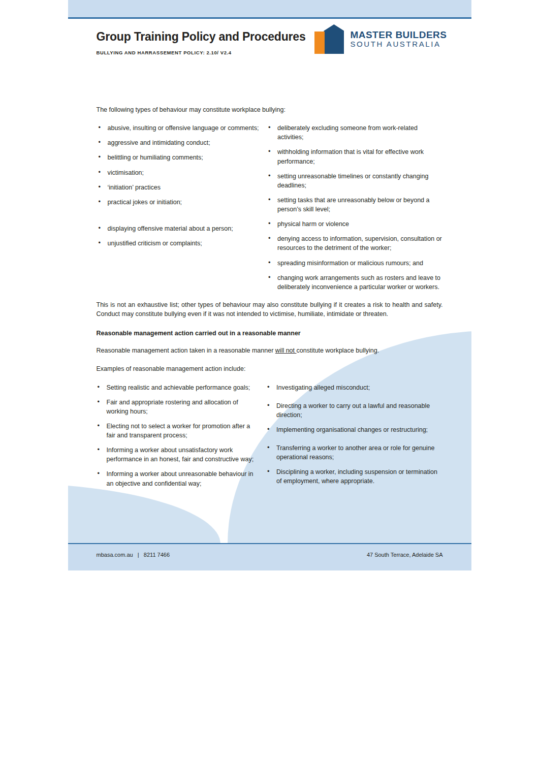Group Training Policy and Procedures
BULLYING AND HARRASSEMENT POLICY: 2.10/ V2.4
MASTER BUILDERS
SOUTH AUSTRALIA
The following types of behaviour may constitute workplace bullying:
| abusive, insulting or offensive language or comments; aggressive and intimidating conduct; belittling or humiliating comments; victimisation; ‘initiation’ practices practical jokes or initiation; displaying offensive material about a person; unjustified criticism or complaints; | deliberately excluding someone from work-related activities; withholding information that is vital for effective work performance; setting unreasonable timelines or constantly changing deadlines; setting tasks that are unreasonably below or beyond a person’s skill level; physical harm or violence denying access to information, supervision, consultation or resources to the detriment of the worker; spreading misinformation or malicious rumours; and changing work arrangements such as rosters and leave to deliberately inconvenience a particular worker or workers. |
This is not an exhaustive list; other types of behaviour may also constitute bullying if it creates a risk to health and safety. Conduct may constitute bullying even if it was not intended to victimise, humiliate, intimidate or threaten.
Reasonable management action carried out in a reasonable manner
Reasonable management action taken in a reasonable manner will not constitute workplace bullying.
Examples of reasonable management action include:
| Setting realistic and achievable performance goals; Fair and appropriate rostering and allocation of working hours; Electing not to select a worker for promotion after a fair and transparent process; Informing a worker about unsatisfactory work performance in an honest, fair and constructive way; Informing a worker about unreasonable behaviour in an objective and confidential way; | Investigating alleged misconduct; Directing a worker to carry out a lawful and reasonable direction; Implementing organisational changes or restructuring; Transferring a worker to another area or role for genuine operational reasons; Disciplining a worker, including suspension or termination of employment, where appropriate. |
mbasa.com.au | 8211 7466
47 South Terrace, Adelaide SA